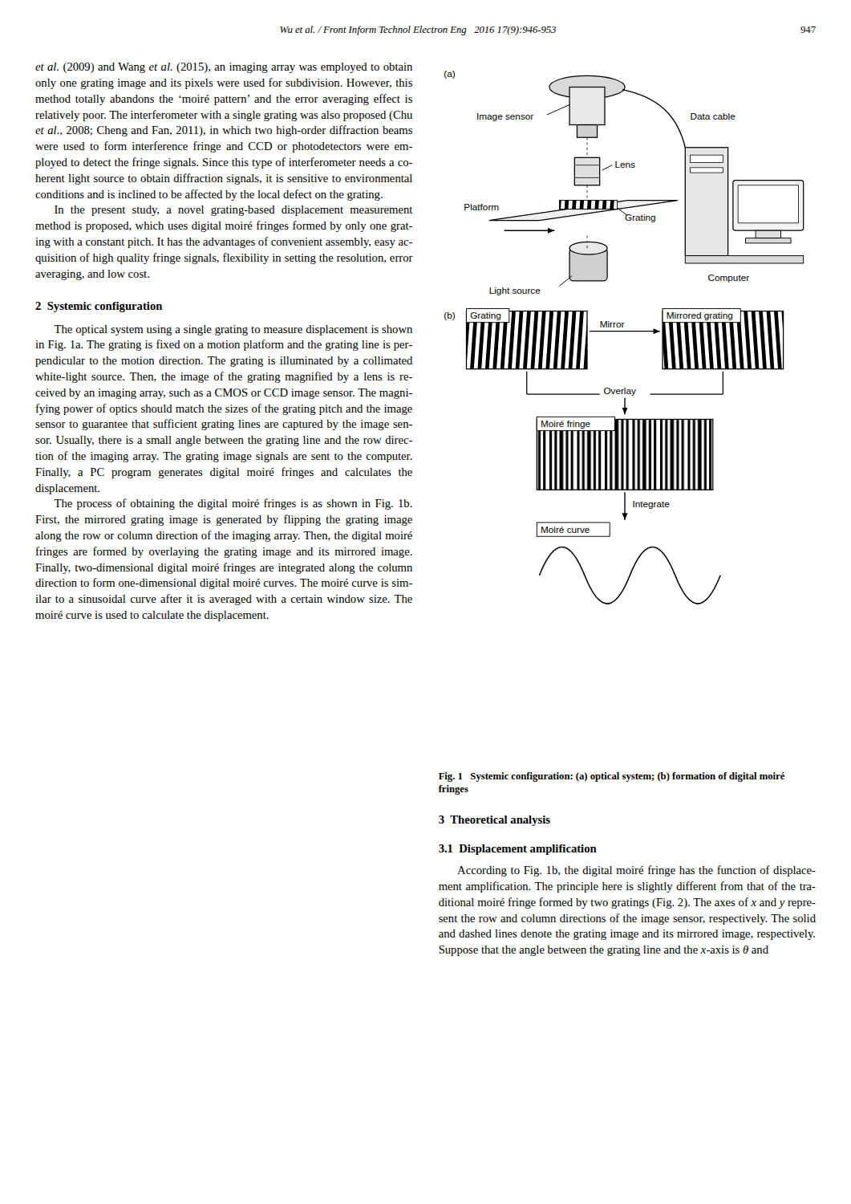Wu et al. / Front Inform Technol Electron Eng 2016 17(9):946-953 947
et al. (2009) and Wang et al. (2015), an imaging array was employed to obtain only one grating image and its pixels were used for subdivision. However, this method totally abandons the ‘moiré pattern’ and the error averaging effect is relatively poor. The interferometer with a single grating was also proposed (Chu et al., 2008; Cheng and Fan, 2011), in which two high-order diffraction beams were used to form interference fringe and CCD or photodetectors were employed to detect the fringe signals. Since this type of interferometer needs a coherent light source to obtain diffraction signals, it is sensitive to environmental conditions and is inclined to be affected by the local defect on the grating.
In the present study, a novel grating-based displacement measurement method is proposed, which uses digital moiré fringes formed by only one grating with a constant pitch. It has the advantages of convenient assembly, easy acquisition of high quality fringe signals, flexibility in setting the resolution, error averaging, and low cost.
2 Systemic configuration
The optical system using a single grating to measure displacement is shown in Fig. 1a. The grating is fixed on a motion platform and the grating line is perpendicular to the motion direction. The grating is illuminated by a collimated white-light source. Then, the image of the grating magnified by a lens is received by an imaging array, such as a CMOS or CCD image sensor. The magnifying power of optics should match the sizes of the grating pitch and the image sensor to guarantee that sufficient grating lines are captured by the image sensor. Usually, there is a small angle between the grating line and the row direction of the imaging array. The grating image signals are sent to the computer. Finally, a PC program generates digital moiré fringes and calculates the displacement.
The process of obtaining the digital moiré fringes is as shown in Fig. 1b. First, the mirrored grating image is generated by flipping the grating image along the row or column direction of the imaging array. Then, the digital moiré fringes are formed by overlaying the grating image and its mirrored image. Finally, two-dimensional digital moiré fringes are integrated along the column direction to form one-dimensional digital moiré curves. The moiré curve is similar to a sinusoidal curve after it is averaged with a certain window size. The moiré curve is used to calculate the displacement.
(a) Image sensor Data cable Lens Platform Grating Light source Computer (b) Grating Mirrored grating Mirror Overlay Moiré fringe Integrate Moiré curve
Fig. 1 Systemic configuration: (a) optical system; (b) formation of digital moiré fringes
3 Theoretical analysis
3.1 Displacement amplification
According to Fig. 1b, the digital moiré fringe has the function of displacement amplification. The principle here is slightly different from that of the traditional moiré fringe formed by two gratings (Fig. 2). The axes of x and y represent the row and column directions of the image sensor, respectively. The solid and dashed lines denote the grating image and its mirrored image, respectively. Suppose that the angle between the grating line and the x-axis is θ and